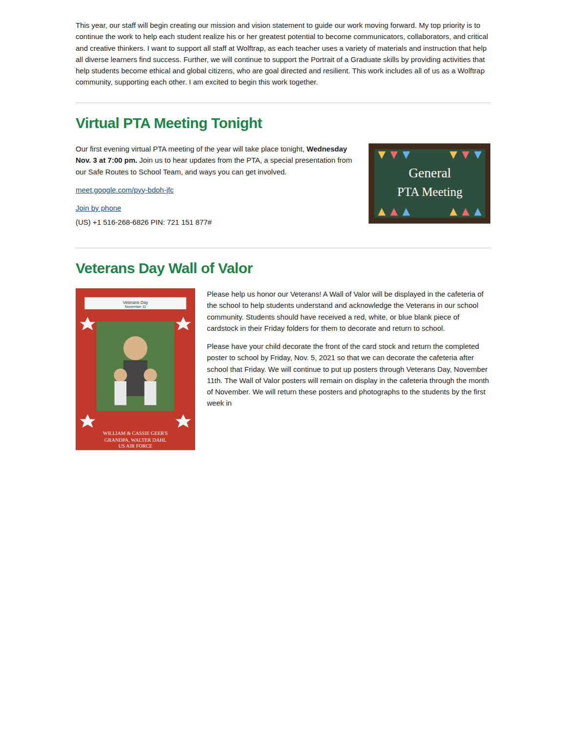This year, our staff will begin creating our mission and vision statement to guide our work moving forward. My top priority is to continue the work to help each student realize his or her greatest potential to become communicators, collaborators, and critical and creative thinkers. I want to support all staff at Wolftrap, as each teacher uses a variety of materials and instruction that help all diverse learners find success. Further, we will continue to support the Portrait of a Graduate skills by providing activities that help students become ethical and global citizens, who are goal directed and resilient. This work includes all of us as a Wolftrap community, supporting each other. I am excited to begin this work together.
Virtual PTA Meeting Tonight
Our first evening virtual PTA meeting of the year will take place tonight, Wednesday Nov. 3 at 7:00 pm. Join us to hear updates from the PTA, a special presentation from our Safe Routes to School Team, and ways you can get involved.
meet.google.com/pyy-bdoh-jfc
Join by phone
(US) +1 516-268-6826 PIN: 721 151 877#
Veterans Day Wall of Valor
Please help us honor our Veterans! A Wall of Valor will be displayed in the cafeteria of the school to help students understand and acknowledge the Veterans in our school community. Students should have received a red, white, or blue blank piece of cardstock in their Friday folders for them to decorate and return to school.
Please have your child decorate the front of the card stock and return the completed poster to school by Friday, Nov. 5, 2021 so that we can decorate the cafeteria after school that Friday. We will continue to put up posters through Veterans Day, November 11th. The Wall of Valor posters will remain on display in the cafeteria through the month of November. We will return these posters and photographs to the students by the first week in